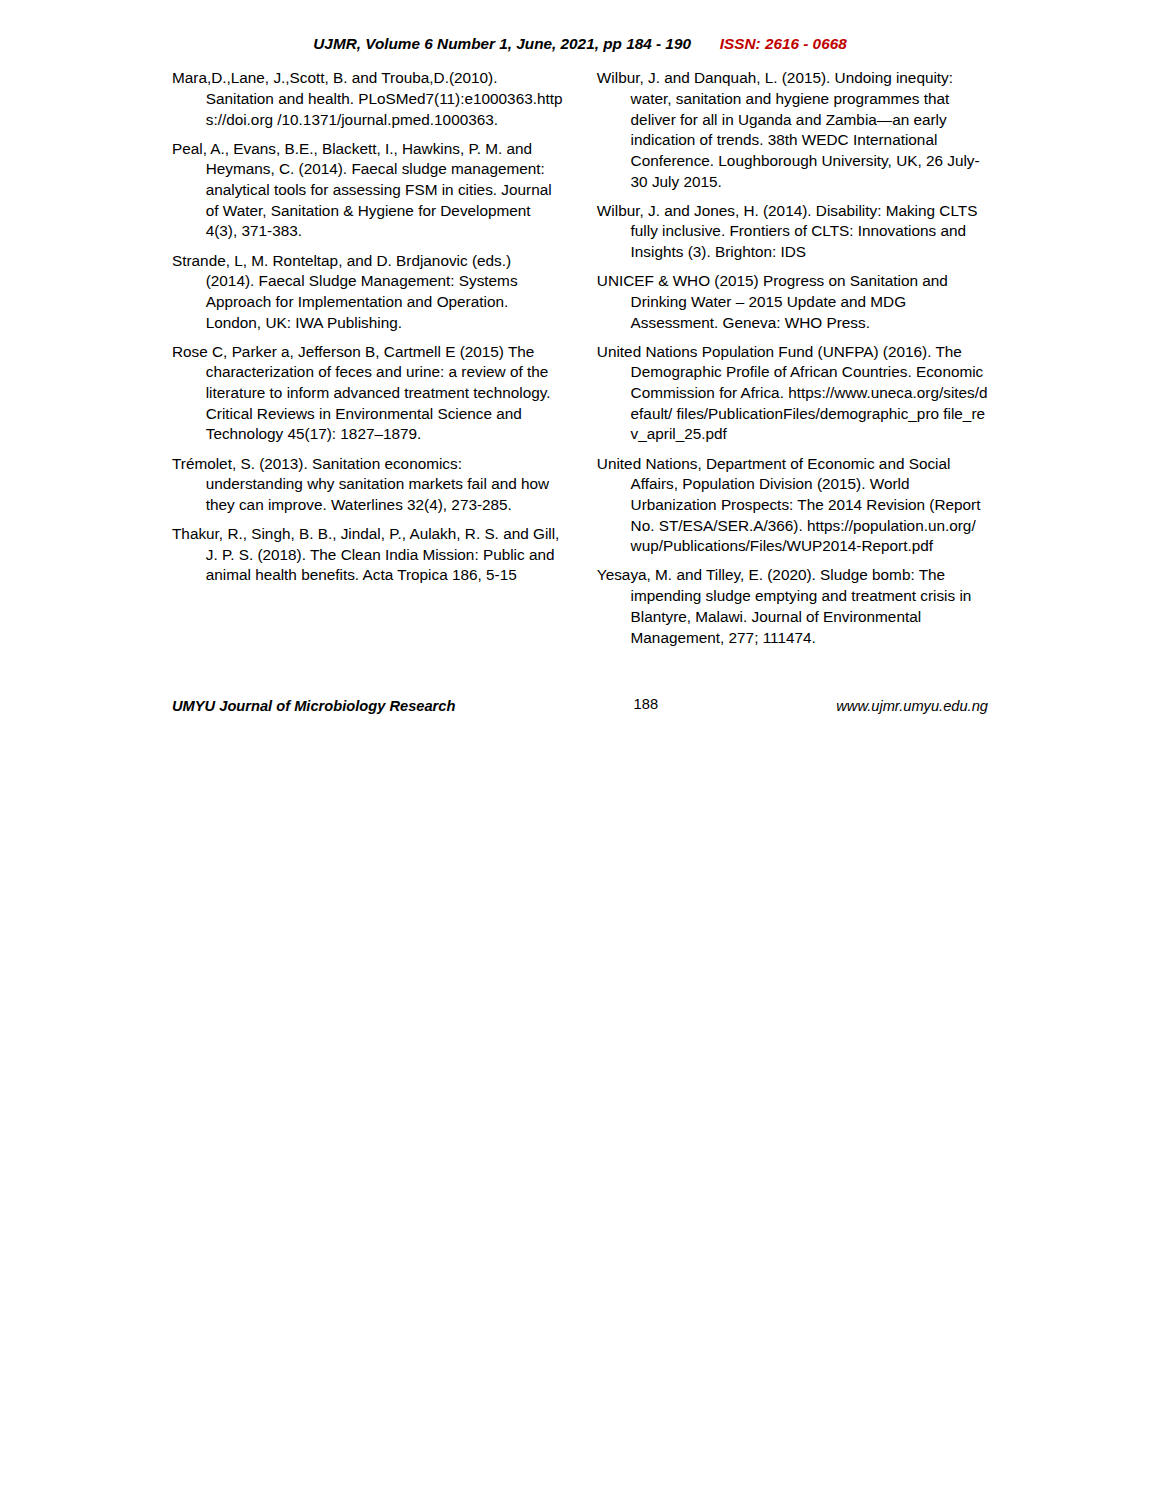UJMR, Volume 6 Number 1, June, 2021, pp 184 - 190 ISSN: 2616 - 0668
Mara,D.,Lane, J.,Scott, B. and Trouba,D.(2010). Sanitation and health. PLoSMed7(11):e1000363.https://doi.org /10.1371/journal.pmed.1000363.
Peal, A., Evans, B.E., Blackett, I., Hawkins, P. M. and Heymans, C. (2014). Faecal sludge management: analytical tools for assessing FSM in cities. Journal of Water, Sanitation & Hygiene for Development 4(3), 371-383.
Strande, L, M. Ronteltap, and D. Brdjanovic (eds.) (2014). Faecal Sludge Management: Systems Approach for Implementation and Operation. London, UK: IWA Publishing.
Rose C, Parker a, Jefferson B, Cartmell E (2015) The characterization of feces and urine: a review of the literature to inform advanced treatment technology. Critical Reviews in Environmental Science and Technology 45(17): 1827–1879.
Trémolet, S. (2013). Sanitation economics: understanding why sanitation markets fail and how they can improve. Waterlines 32(4), 273-285.
Thakur, R., Singh, B. B., Jindal, P., Aulakh, R. S. and Gill, J. P. S. (2018). The Clean India Mission: Public and animal health benefits. Acta Tropica 186, 5-15
Wilbur, J. and Danquah, L. (2015). Undoing inequity: water, sanitation and hygiene programmes that deliver for all in Uganda and Zambia—an early indication of trends. 38th WEDC International Conference. Loughborough University, UK, 26 July-30 July 2015.
Wilbur, J. and Jones, H. (2014). Disability: Making CLTS fully inclusive. Frontiers of CLTS: Innovations and Insights (3). Brighton: IDS
UNICEF & WHO (2015) Progress on Sanitation and Drinking Water – 2015 Update and MDG Assessment. Geneva: WHO Press.
United Nations Population Fund (UNFPA) (2016). The Demographic Profile of African Countries. Economic Commission for Africa. https://www.uneca.org/sites/default/ files/PublicationFiles/demographic_pro file_rev_april_25.pdf
United Nations, Department of Economic and Social Affairs, Population Division (2015). World Urbanization Prospects: The 2014 Revision (Report No. ST/ESA/SER.A/366). https://population.un.org/ wup/Publications/Files/WUP2014-Report.pdf
Yesaya, M. and Tilley, E. (2020). Sludge bomb: The impending sludge emptying and treatment crisis in Blantyre, Malawi. Journal of Environmental Management, 277; 111474.
UMYU Journal of Microbiology Research 188 www.ujmr.umyu.edu.ng